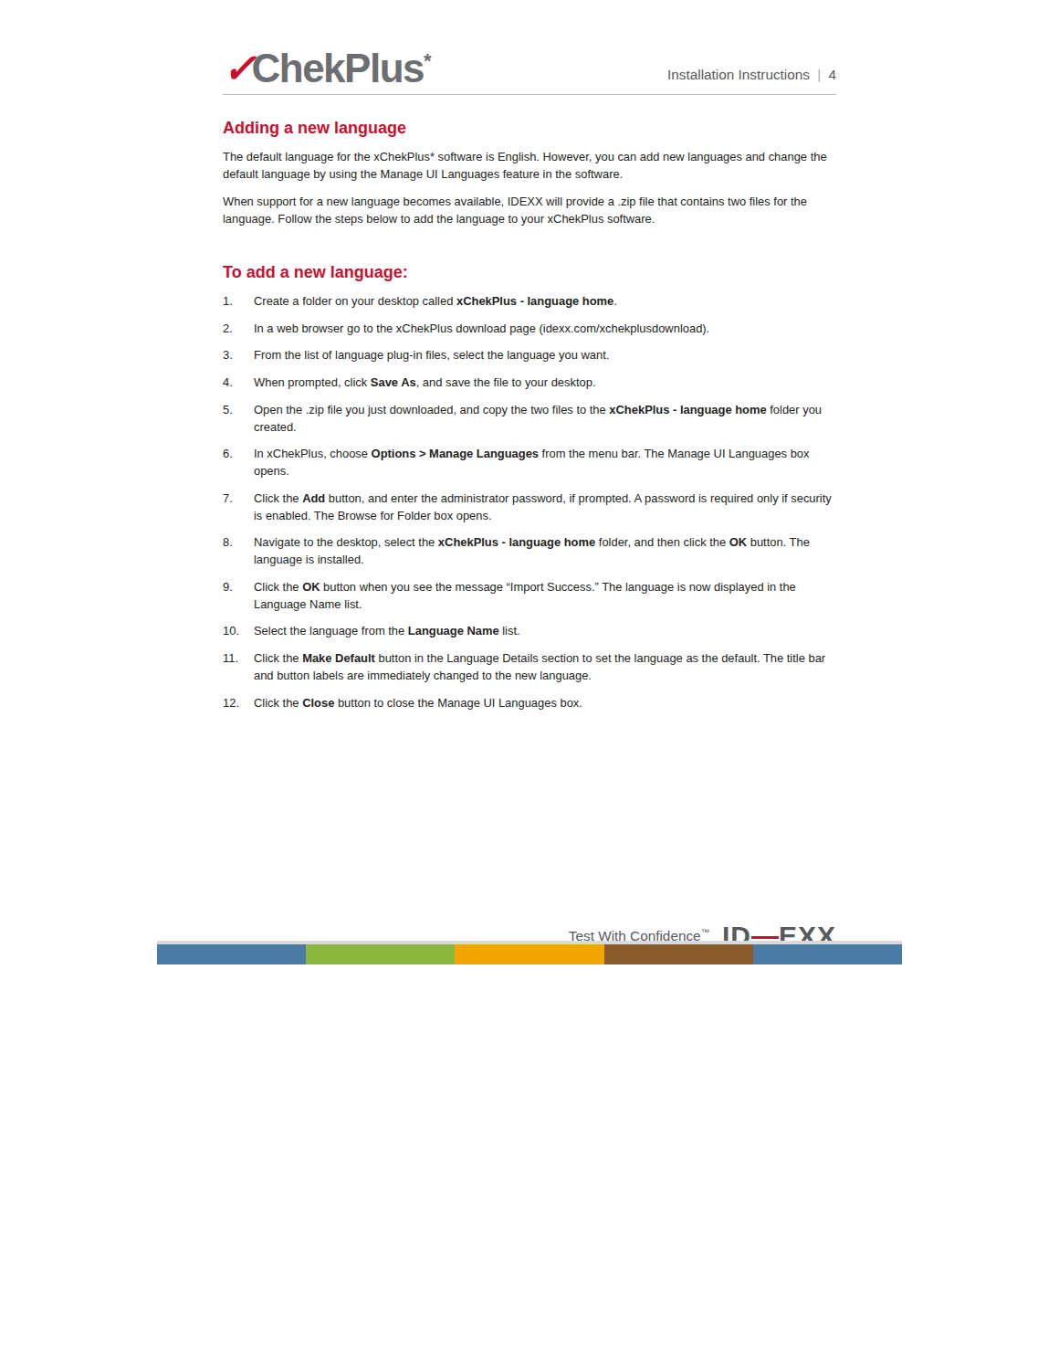✓ChekPlus*
Installation Instructions | 4
Adding a new language
The default language for the xChekPlus* software is English. However, you can add new languages and change the default language by using the Manage UI Languages feature in the software.
When support for a new language becomes available, IDEXX will provide a .zip file that contains two files for the language. Follow the steps below to add the language to your xChekPlus software.
To add a new language:
Create a folder on your desktop called xChekPlus - language home.
In a web browser go to the xChekPlus download page (idexx.com/xchekplusdownload).
From the list of language plug-in files, select the language you want.
When prompted, click Save As, and save the file to your desktop.
Open the .zip file you just downloaded, and copy the two files to the xChekPlus - language home folder you created.
In xChekPlus, choose Options > Manage Languages from the menu bar. The Manage UI Languages box opens.
Click the Add button, and enter the administrator password, if prompted. A password is required only if security is enabled. The Browse for Folder box opens.
Navigate to the desktop, select the xChekPlus - language home folder, and then click the OK button. The language is installed.
Click the OK button when you see the message “Import Success.” The language is now displayed in the Language Name list.
Select the language from the Language Name list.
Click the Make Default button in the Language Details section to set the language as the default. The title bar and button labels are immediately changed to the new language.
Click the Close button to close the Manage UI Languages box.
Test With Confidence™
ID—EXX